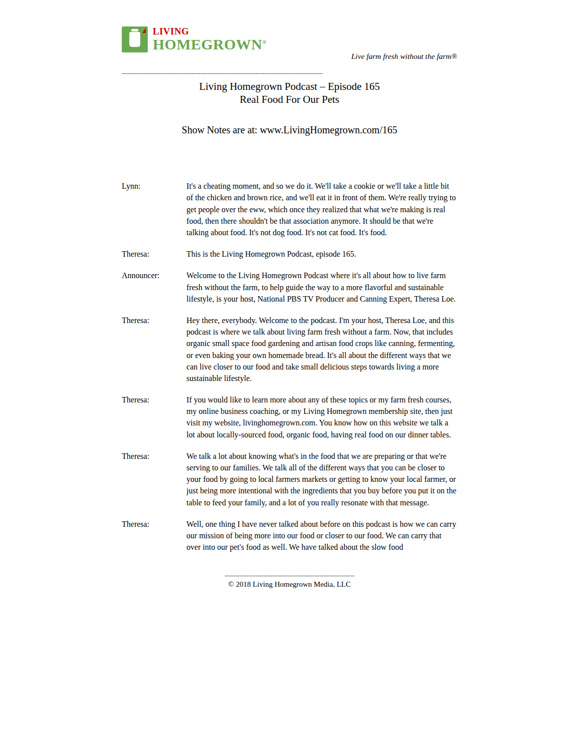LIVING HOMEGROWN®
Live farm fresh without the farm®
--------------------------------------------------------------------------------------------------------------
Living Homegrown Podcast – Episode 165
Real Food For Our Pets
Show Notes are at: www.LivingHomegrown.com/165
Lynn:
It's a cheating moment, and so we do it. We'll take a cookie or we'll take a little bit of the chicken and brown rice, and we'll eat it in front of them. We're really trying to get people over the eww, which once they realized that what we're making is real food, then there shouldn't be that association anymore. It should be that we're talking about food. It's not dog food. It's not cat food. It's food.
Theresa:
This is the Living Homegrown Podcast, episode 165.
Announcer:
Welcome to the Living Homegrown Podcast where it's all about how to live farm fresh without the farm, to help guide the way to a more flavorful and sustainable lifestyle, is your host, National PBS TV Producer and Canning Expert, Theresa Loe.
Theresa:
Hey there, everybody. Welcome to the podcast. I'm your host, Theresa Loe, and this podcast is where we talk about living farm fresh without a farm. Now, that includes organic small space food gardening and artisan food crops like canning, fermenting, or even baking your own homemade bread. It's all about the different ways that we can live closer to our food and take small delicious steps towards living a more sustainable lifestyle.
Theresa:
If you would like to learn more about any of these topics or my farm fresh courses, my online business coaching, or my Living Homegrown membership site, then just visit my website, livinghomegrown.com. You know how on this website we talk a lot about locally-sourced food, organic food, having real food on our dinner tables.
Theresa:
We talk a lot about knowing what's in the food that we are preparing or that we're serving to our families. We talk all of the different ways that you can be closer to your food by going to local farmers markets or getting to know your local farmer, or just being more intentional with the ingredients that you buy before you put it on the table to feed your family, and a lot of you really resonate with that message.
Theresa:
Well, one thing I have never talked about before on this podcast is how we can carry our mission of being more into our food or closer to our food. We can carry that over into our pet's food as well. We have talked about the slow food
----------------------------------------------------------------------- © 2018 Living Homegrown Media, LLC